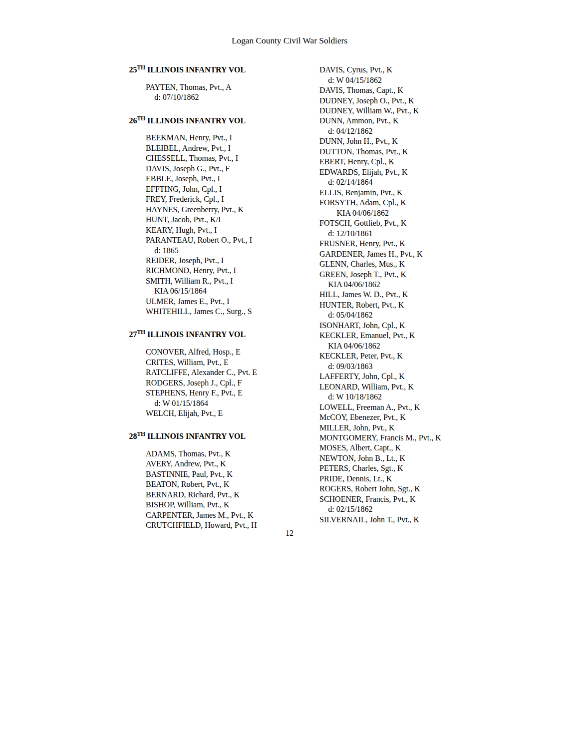Logan County Civil War Soldiers
25TH ILLINOIS INFANTRY VOL
PAYTEN, Thomas, Pvt., A d: 07/10/1862
26TH ILLINOIS INFANTRY VOL
BEEKMAN, Henry, Pvt., I
BLEIBEL, Andrew, Pvt., I
CHESSELL, Thomas, Pvt., I
DAVIS, Joseph G., Pvt., F
EBBLE, Joseph, Pvt., I
EFFTING, John, Cpl., I
FREY, Frederick, Cpl., I
HAYNES, Greenberry, Pvt., K
HUNT, Jacob, Pvt., K/I
KEARY, Hugh, Pvt., I
PARANTEAU, Robert O., Pvt., I d: 1865
REIDER, Joseph, Pvt., I
RICHMOND, Henry, Pvt., I
SMITH, William R., Pvt., I KIA 06/15/1864
ULMER, James E., Pvt., I
WHITEHILL, James C., Surg., S
27TH ILLINOIS INFANTRY VOL
CONOVER, Alfred, Hosp., E
CRITES, William, Pvt., E
RATCLIFFE, Alexander C., Pvt. E
RODGERS, Joseph J., Cpl., F
STEPHENS, Henry F., Pvt., E d: W 01/15/1864
WELCH, Elijah, Pvt., E
28TH ILLINOIS INFANTRY VOL
ADAMS, Thomas, Pvt., K
AVERY, Andrew, Pvt., K
BASTINNIE, Paul, Pvt., K
BEATON, Robert, Pvt., K
BERNARD, Richard, Pvt., K
BISHOP, William, Pvt., K
CARPENTER, James M., Pvt., K
CRUTCHFIELD, Howard, Pvt., H
DAVIS, Cyrus, Pvt., K d: W 04/15/1862
DAVIS, Thomas, Capt., K
DUDNEY, Joseph O., Pvt., K
DUDNEY, William W., Pvt., K
DUNN, Ammon, Pvt., K d: 04/12/1862
DUNN, John H., Pvt., K
DUTTON, Thomas, Pvt., K
EBERT, Henry, Cpl., K
EDWARDS, Elijah, Pvt., K d: 02/14/1864
ELLIS, Benjamin, Pvt., K
FORSYTH, Adam, Cpl., K KIA 04/06/1862
FOTSCH, Gottlieb, Pvt., K d: 12/10/1861
FRUSNER, Henry, Pvt., K
GARDENER, James H., Pvt., K
GLENN, Charles, Mus., K
GREEN, Joseph T., Pvt., K KIA 04/06/1862
HILL, James W. D., Pvt., K
HUNTER, Robert, Pvt., K d: 05/04/1862
ISONHART, John, Cpl., K
KECKLER, Emanuel, Pvt., K KIA 04/06/1862
KECKLER, Peter, Pvt., K d: 09/03/1863
LAFFERTY, John, Cpl., K
LEONARD, William, Pvt., K d: W 10/18/1862
LOWELL, Freeman A., Pvt., K
McCOY, Ebenezer, Pvt., K
MILLER, John, Pvt., K
MONTGOMERY, Francis M., Pvt., K
MOSES, Albert, Capt., K
NEWTON, John B., Lt., K
PETERS, Charles, Sgt., K
PRIDE, Dennis, Lt., K
ROGERS, Robert John, Sgt., K
SCHOENER, Francis, Pvt., K d: 02/15/1862
SILVERNAIL, John T., Pvt., K
12